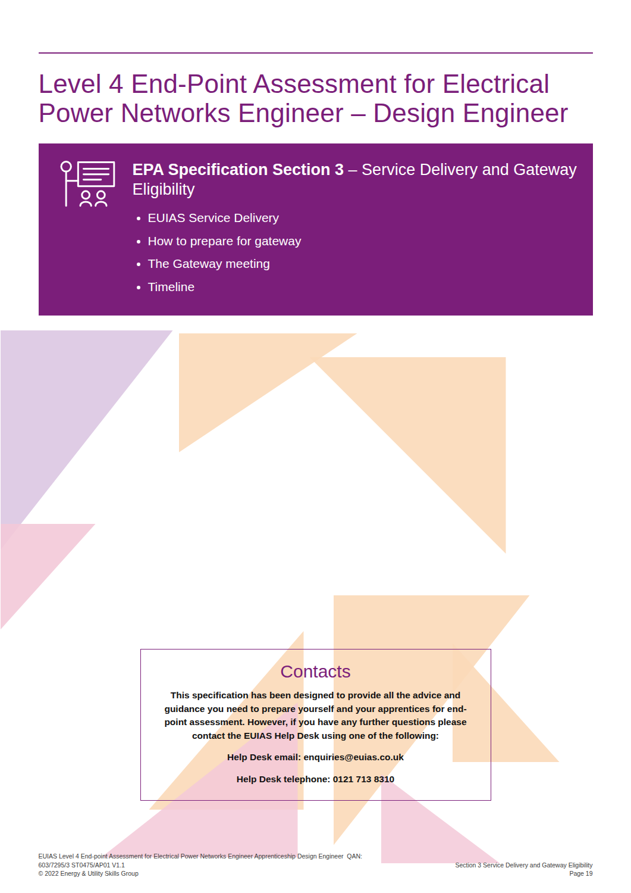Level 4 End-Point Assessment for Electrical Power Networks Engineer – Design Engineer
EPA Specification Section 3 – Service Delivery and Gateway Eligibility
EUIAS Service Delivery
How to prepare for gateway
The Gateway meeting
Timeline
Contacts
This specification has been designed to provide all the advice and guidance you need to prepare yourself and your apprentices for end-point assessment. However, if you have any further questions please contact the EUIAS Help Desk using one of the following:
Help Desk email: enquiries@euias.co.uk
Help Desk telephone: 0121 713 8310
EUIAS Level 4 End-point Assessment for Electrical Power Networks Engineer Apprenticeship Design Engineer QAN: 603/7295/3 ST0475/AP01 V1.1
© 2022 Energy & Utility Skills Group
Section 3 Service Delivery and Gateway Eligibility
Page 19